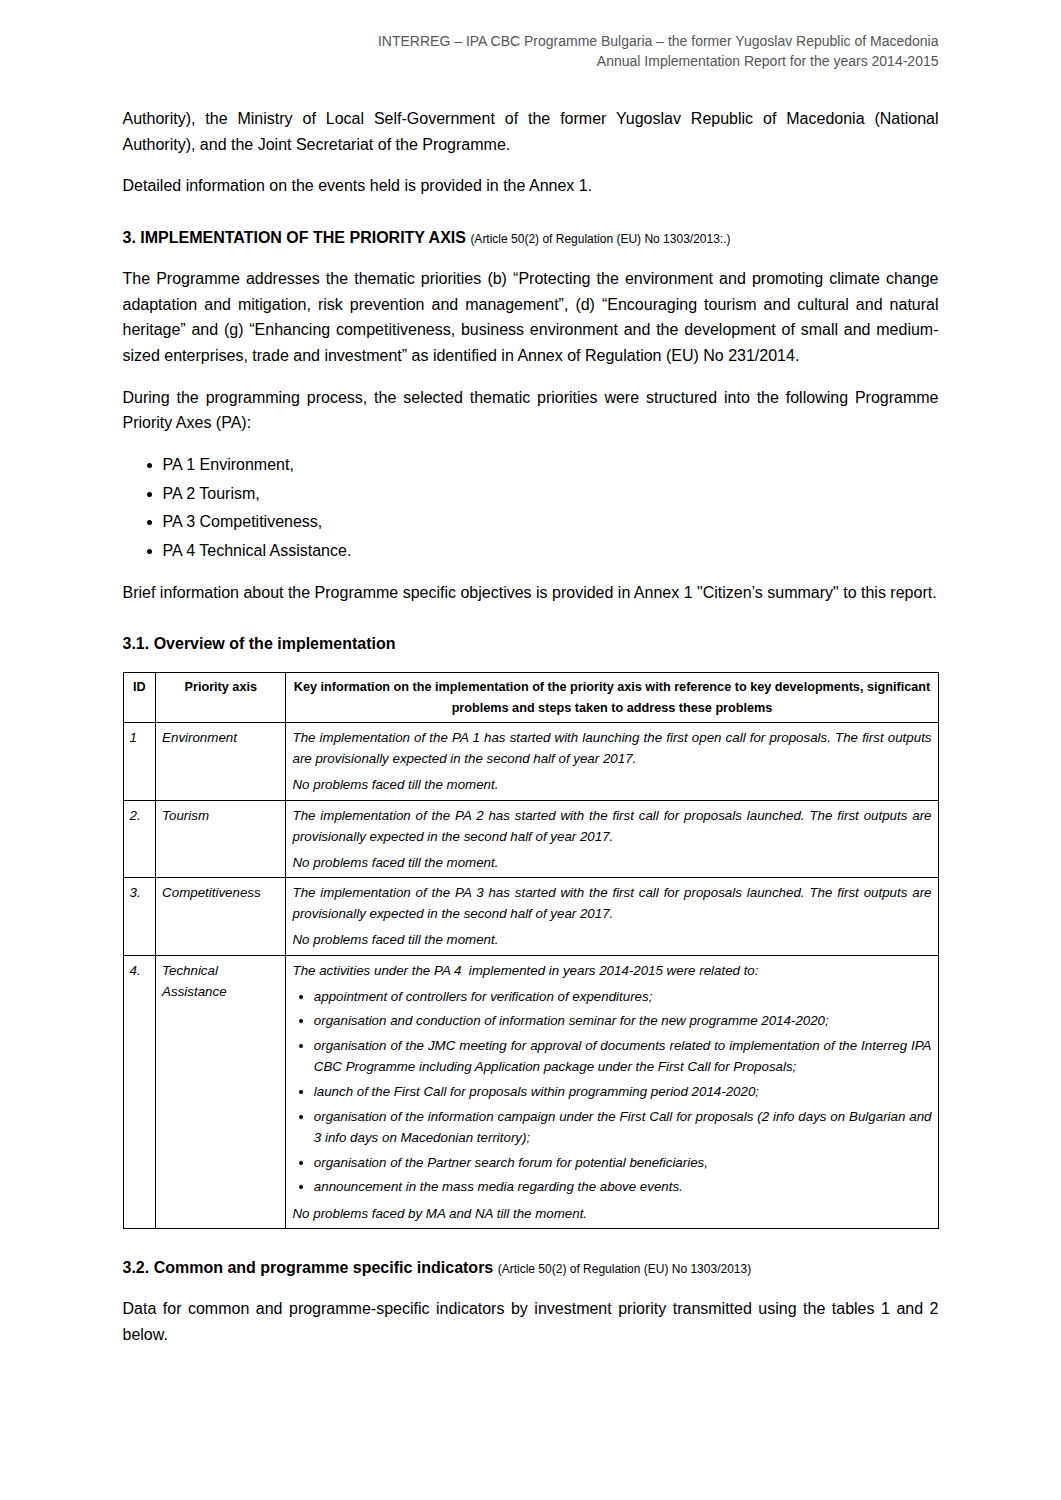INTERREG – IPA CBC Programme Bulgaria – the former Yugoslav Republic of Macedonia
Annual Implementation Report for the years 2014-2015
Authority), the Ministry of Local Self-Government of the former Yugoslav Republic of Macedonia (National Authority), and the Joint Secretariat of the Programme.
Detailed information on the events held is provided in the Annex 1.
3. IMPLEMENTATION OF THE PRIORITY AXIS (Article 50(2) of Regulation (EU) No 1303/2013:.)
The Programme addresses the thematic priorities (b) “Protecting the environment and promoting climate change adaptation and mitigation, risk prevention and management”, (d) “Encouraging tourism and cultural and natural heritage” and (g) “Enhancing competitiveness, business environment and the development of small and medium-sized enterprises, trade and investment” as identified in Annex of Regulation (EU) No 231/2014.
During the programming process, the selected thematic priorities were structured into the following Programme Priority Axes (PA):
PA 1 Environment,
PA 2 Tourism,
PA 3 Competitiveness,
PA 4 Technical Assistance.
Brief information about the Programme specific objectives is provided in Annex 1 "Citizen’s summary" to this report.
3.1. Overview of the implementation
| ID | Priority axis | Key information on the implementation of the priority axis with reference to key developments, significant problems and steps taken to address these problems |
| --- | --- | --- |
| 1 | Environment | The implementation of the PA 1 has started with launching the first open call for proposals. The first outputs are provisionally expected in the second half of year 2017. No problems faced till the moment. |
| 2. | Tourism | The implementation of the PA 2 has started with the first call for proposals launched. The first outputs are provisionally expected in the second half of year 2017. No problems faced till the moment. |
| 3. | Competitiveness | The implementation of the PA 3 has started with the first call for proposals launched. The first outputs are provisionally expected in the second half of year 2017. No problems faced till the moment. |
| 4. | Technical Assistance | The activities under the PA 4 implemented in years 2014-2015 were related to: appointment of controllers for verification of expenditures; organisation and conduction of information seminar for the new programme 2014-2020; organisation of the JMC meeting for approval of documents related to implementation of the Interreg IPA CBC Programme including Application package under the First Call for Proposals; launch of the First Call for proposals within programming period 2014-2020; organisation of the information campaign under the First Call for proposals (2 info days on Bulgarian and 3 info days on Macedonian territory); organisation of the Partner search forum for potential beneficiaries, announcement in the mass media regarding the above events. No problems faced by MA and NA till the moment. |
3.2. Common and programme specific indicators (Article 50(2) of Regulation (EU) No 1303/2013)
Data for common and programme-specific indicators by investment priority transmitted using the tables 1 and 2 below.